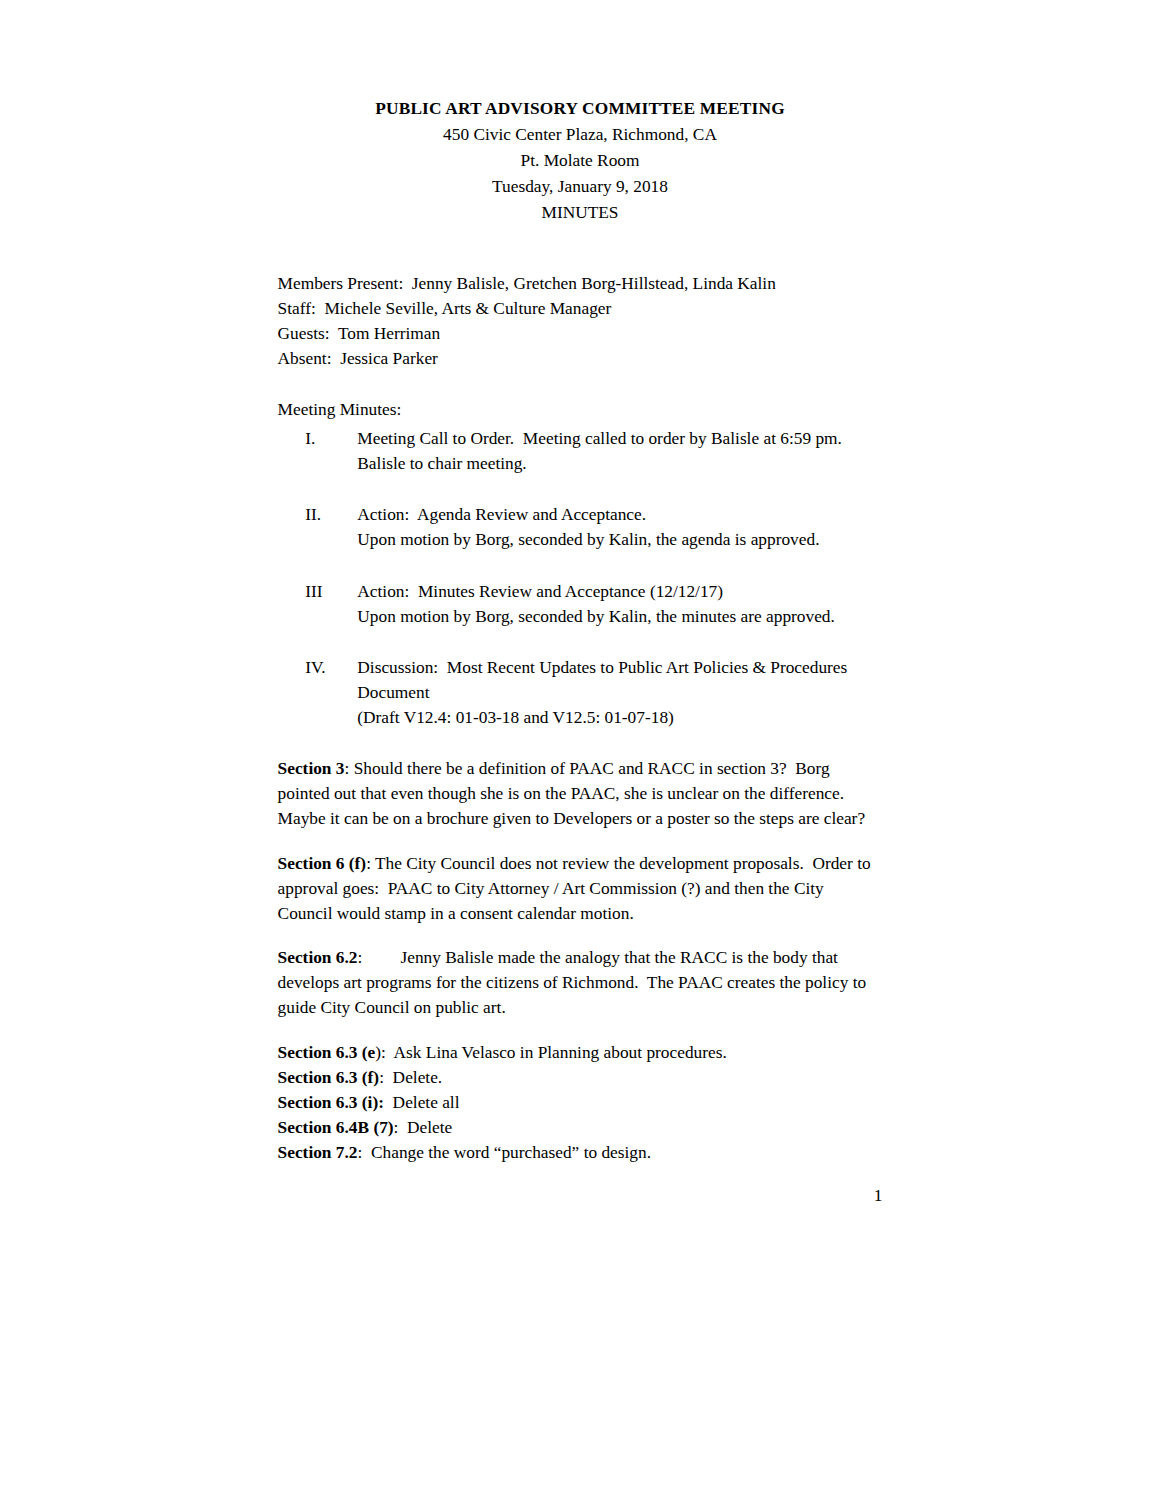Public Art Advisory Committee Meeting
450 Civic Center Plaza, Richmond, CA
Pt. Molate Room
Tuesday, January 9, 2018
MINUTES
Members Present: Jenny Balisle, Gretchen Borg-Hillstead, Linda Kalin
Staff: Michele Seville, Arts & Culture Manager
Guests: Tom Herriman
Absent: Jessica Parker
Meeting Minutes:
I.
Meeting Call to Order. Meeting called to order by Balisle at 6:59 pm. Balisle to chair meeting.
II.
Action: Agenda Review and Acceptance.
Upon motion by Borg, seconded by Kalin, the agenda is approved.
III
Action: Minutes Review and Acceptance (12/12/17)
Upon motion by Borg, seconded by Kalin, the minutes are approved.
IV.
Discussion: Most Recent Updates to Public Art Policies & Procedures Document
(Draft V12.4: 01-03-18 and V12.5: 01-07-18)
Section 3: Should there be a definition of PAAC and RACC in section 3? Borg pointed out that even though she is on the PAAC, she is unclear on the difference. Maybe it can be on a brochure given to Developers or a poster so the steps are clear?
Section 6 (f): The City Council does not review the development proposals. Order to approval goes: PAAC to City Attorney / Art Commission (?) and then the City Council would stamp in a consent calendar motion.
Section 6.2: Jenny Balisle made the analogy that the RACC is the body that develops art programs for the citizens of Richmond. The PAAC creates the policy to guide City Council on public art.
Section 6.3 (e): Ask Lina Velasco in Planning about procedures.
Section 6.3 (f): Delete.
Section 6.3 (i): Delete all
Section 6.4B (7): Delete
Section 7.2: Change the word “purchased” to design.
1